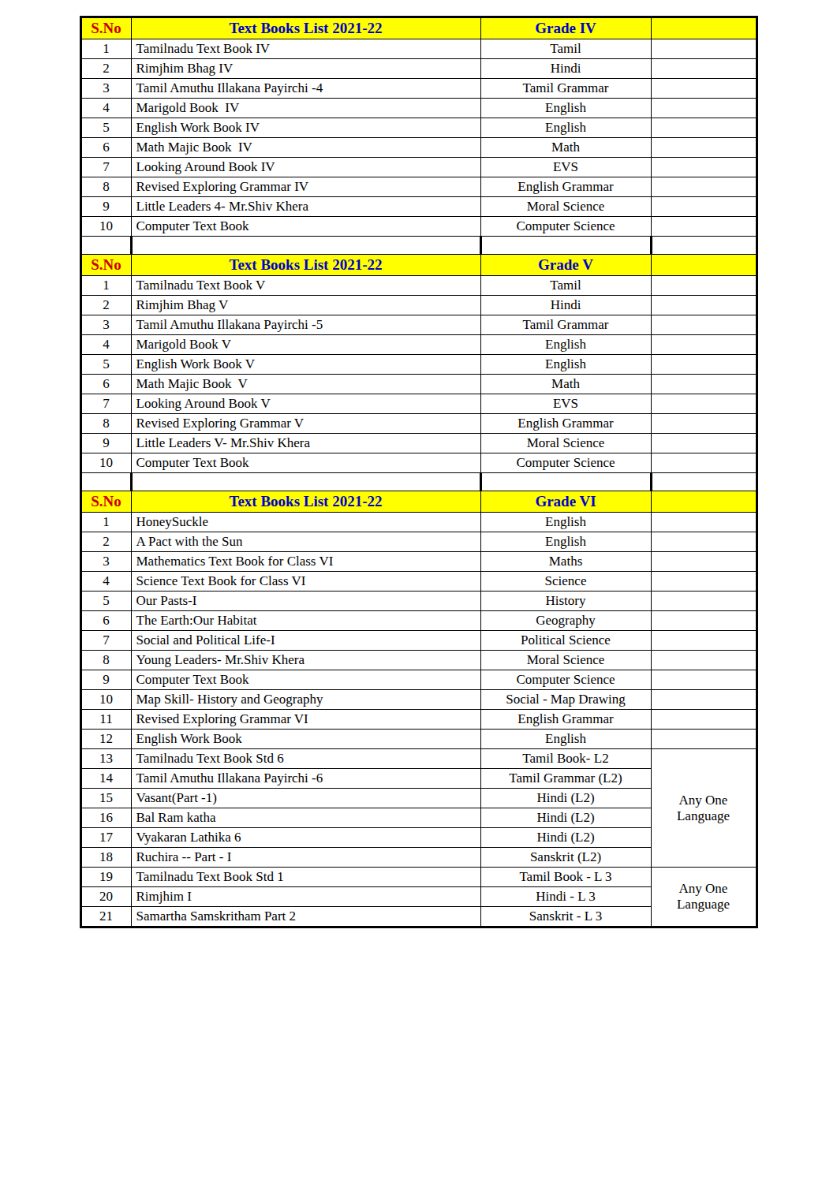| S.No | Text Books List 2021-22 | Grade IV | |
| 1 | Tamilnadu Text Book IV | Tamil | |
| 2 | Rimjhim Bhag IV | Hindi | |
| 3 | Tamil Amuthu Illakana Payirchi -4 | Tamil Grammar | |
| 4 | Marigold Book IV | English | |
| 5 | English Work Book IV | English | |
| 6 | Math Majic Book IV | Math | |
| 7 | Looking Around Book IV | EVS | |
| 8 | Revised Exploring Grammar IV | English Grammar | |
| 9 | Little Leaders 4- Mr.Shiv Khera | Moral Science | |
| 10 | Computer Text Book | Computer Science | |
| S.No | Text Books List 2021-22 | Grade V | |
| 1 | Tamilnadu Text Book V | Tamil | |
| 2 | Rimjhim Bhag V | Hindi | |
| 3 | Tamil Amuthu Illakana Payirchi -5 | Tamil Grammar | |
| 4 | Marigold Book V | English | |
| 5 | English Work Book V | English | |
| 6 | Math Majic Book V | Math | |
| 7 | Looking Around Book V | EVS | |
| 8 | Revised Exploring Grammar V | English Grammar | |
| 9 | Little Leaders V- Mr.Shiv Khera | Moral Science | |
| 10 | Computer Text Book | Computer Science | |
| S.No | Text Books List 2021-22 | Grade VI | |
| 1 | HoneySuckle | English | |
| 2 | A Pact with the Sun | English | |
| 3 | Mathematics Text Book for Class VI | Maths | |
| 4 | Science Text Book for Class VI | Science | |
| 5 | Our Pasts-I | History | |
| 6 | The Earth:Our Habitat | Geography | |
| 7 | Social and Political Life-I | Political Science | |
| 8 | Young Leaders- Mr.Shiv Khera | Moral Science | |
| 9 | Computer Text Book | Computer Science | |
| 10 | Map Skill- History and Geography | Social - Map Drawing | |
| 11 | Revised Exploring Grammar VI | English Grammar | |
| 12 | English Work Book | English | |
| 13 | Tamilnadu Text Book Std 6 | Tamil Book- L2 | Any One Language |
| 14 | Tamil Amuthu Illakana Payirchi -6 | Tamil Grammar (L2) |
| 15 | Vasant(Part -1) | Hindi (L2) |
| 16 | Bal Ram katha | Hindi (L2) |
| 17 | Vyakaran Lathika 6 | Hindi (L2) |
| 18 | Ruchira -- Part - I | Sanskrit (L2) |
| 19 | Tamilnadu Text Book Std 1 | Tamil Book - L 3 | Any One Language |
| 20 | Rimjhim I | Hindi - L 3 |
| 21 | Samartha Samskritham Part 2 | Sanskrit - L 3 |